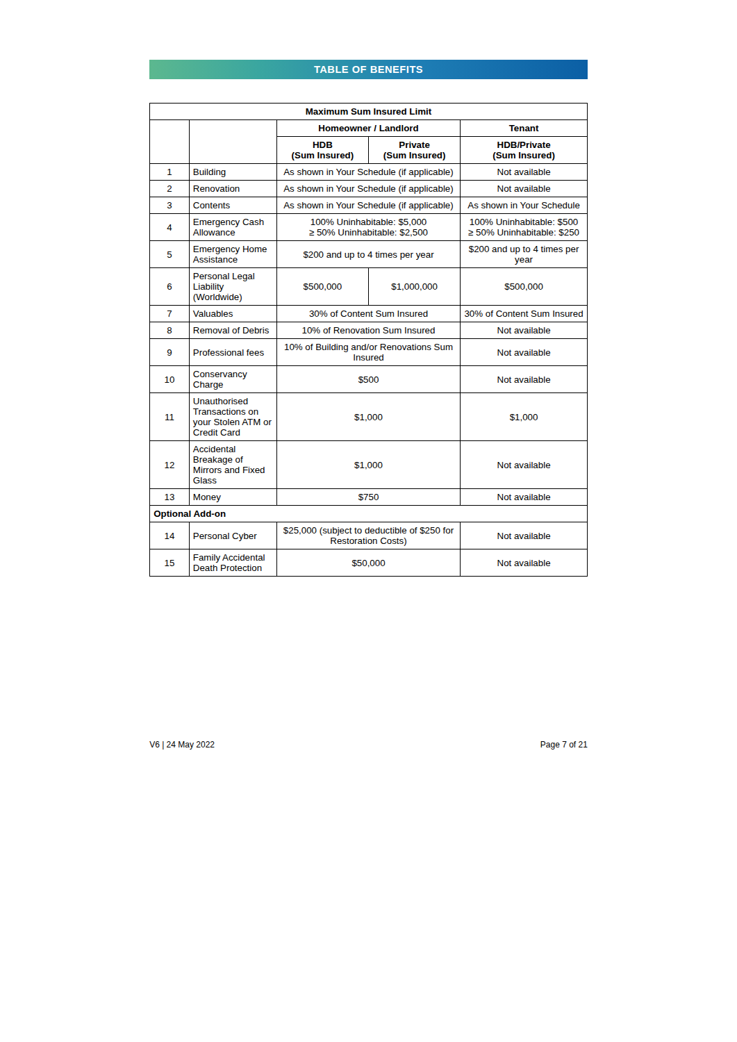TABLE OF BENEFITS
| Maximum Sum Insured Limit |
| | | Homeowner / Landlord | Tenant |
| HDB (Sum Insured) | Private (Sum Insured) | HDB/Private (Sum Insured) |
| 1 | Building | As shown in Your Schedule (if applicable) | Not available |
| 2 | Renovation | As shown in Your Schedule (if applicable) | Not available |
| 3 | Contents | As shown in Your Schedule (if applicable) | As shown in Your Schedule |
| 4 | Emergency Cash Allowance | 100% Uninhabitable: $5,000 ≥ 50% Uninhabitable: $2,500 | 100% Uninhabitable: $500 ≥ 50% Uninhabitable: $250 |
| 5 | Emergency Home Assistance | $200 and up to 4 times per year | $200 and up to 4 times per year |
| 6 | Personal Legal Liability (Worldwide) | $500,000 | $1,000,000 | $500,000 |
| 7 | Valuables | 30% of Content Sum Insured | 30% of Content Sum Insured |
| 8 | Removal of Debris | 10% of Renovation Sum Insured | Not available |
| 9 | Professional fees | 10% of Building and/or Renovations Sum Insured | Not available |
| 10 | Conservancy Charge | $500 | Not available |
| 11 | Unauthorised Transactions on your Stolen ATM or Credit Card | $1,000 | $1,000 |
| 12 | Accidental Breakage of Mirrors and Fixed Glass | $1,000 | Not available |
| 13 | Money | $750 | Not available |
| Optional Add-on |
| 14 | Personal Cyber | $25,000 (subject to deductible of $250 for Restoration Costs) | Not available |
| 15 | Family Accidental Death Protection | $50,000 | Not available |
V6 | 24 May 2022 Page 7 of 21